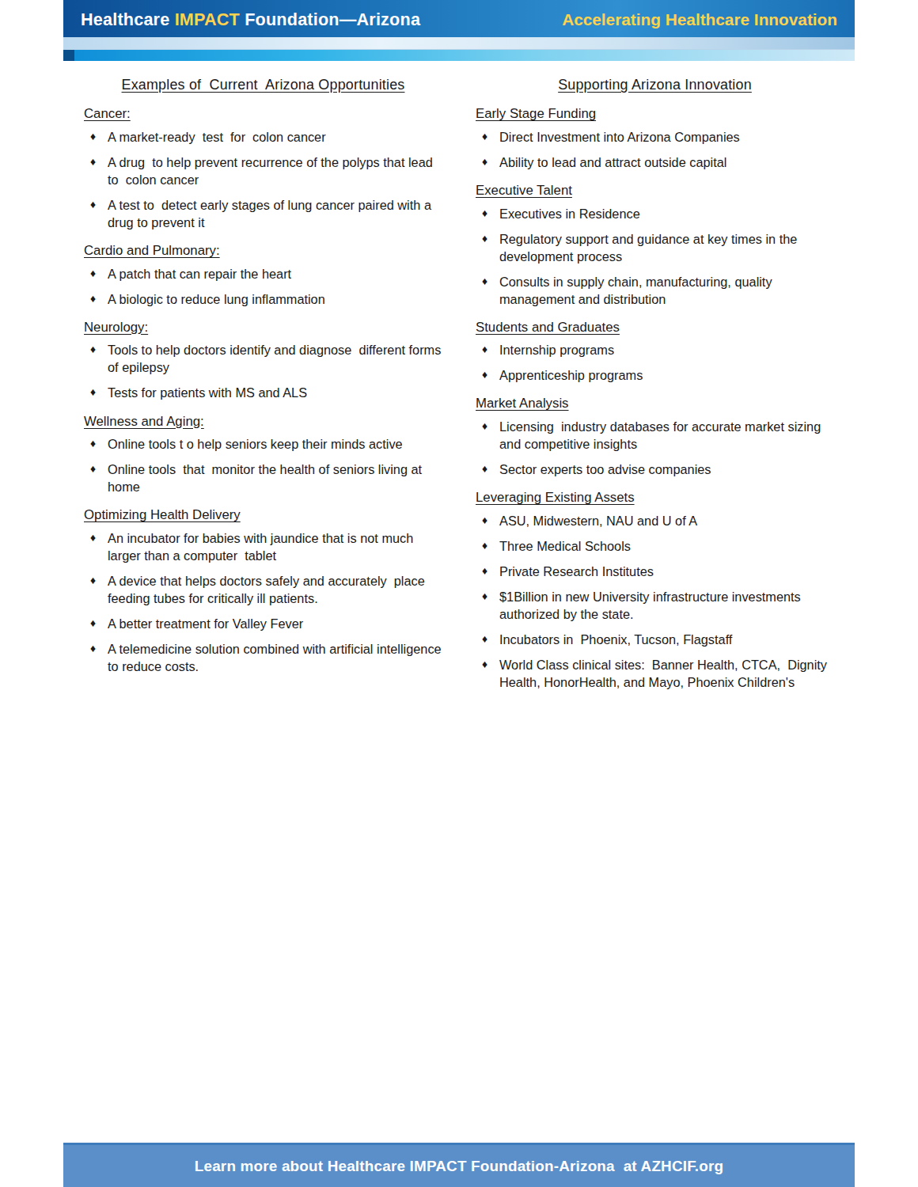Healthcare IMPACT Foundation—Arizona
Accelerating Healthcare Innovation
Examples of Current Arizona Opportunities
Cancer:
A market-ready test for colon cancer
A drug to help prevent recurrence of the polyps that lead to colon cancer
A test to detect early stages of lung cancer paired with a drug to prevent it
Cardio and Pulmonary:
A patch that can repair the heart
A biologic to reduce lung inflammation
Neurology:
Tools to help doctors identify and diagnose different forms of epilepsy
Tests for patients with MS and ALS
Wellness and Aging:
Online tools t o help seniors keep their minds active
Online tools that monitor the health of seniors living at home
Optimizing Health Delivery
An incubator for babies with jaundice that is not much larger than a computer tablet
A device that helps doctors safely and accurately place feeding tubes for critically ill patients.
A better treatment for Valley Fever
A telemedicine solution combined with artificial intelligence to reduce costs.
Supporting Arizona Innovation
Early Stage Funding
Direct Investment into Arizona Companies
Ability to lead and attract outside capital
Executive Talent
Executives in Residence
Regulatory support and guidance at key times in the development process
Consults in supply chain, manufacturing, quality management and distribution
Students and Graduates
Internship programs
Apprenticeship programs
Market Analysis
Licensing industry databases for accurate market sizing and competitive insights
Sector experts too advise companies
Leveraging Existing Assets
ASU, Midwestern, NAU and U of A
Three Medical Schools
Private Research Institutes
$1Billion in new University infrastructure investments authorized by the state.
Incubators in Phoenix, Tucson, Flagstaff
World Class clinical sites: Banner Health, CTCA, Dignity Health, HonorHealth, and Mayo, Phoenix Children's
Learn more about Healthcare IMPACT Foundation-Arizona at AZHCIF.org